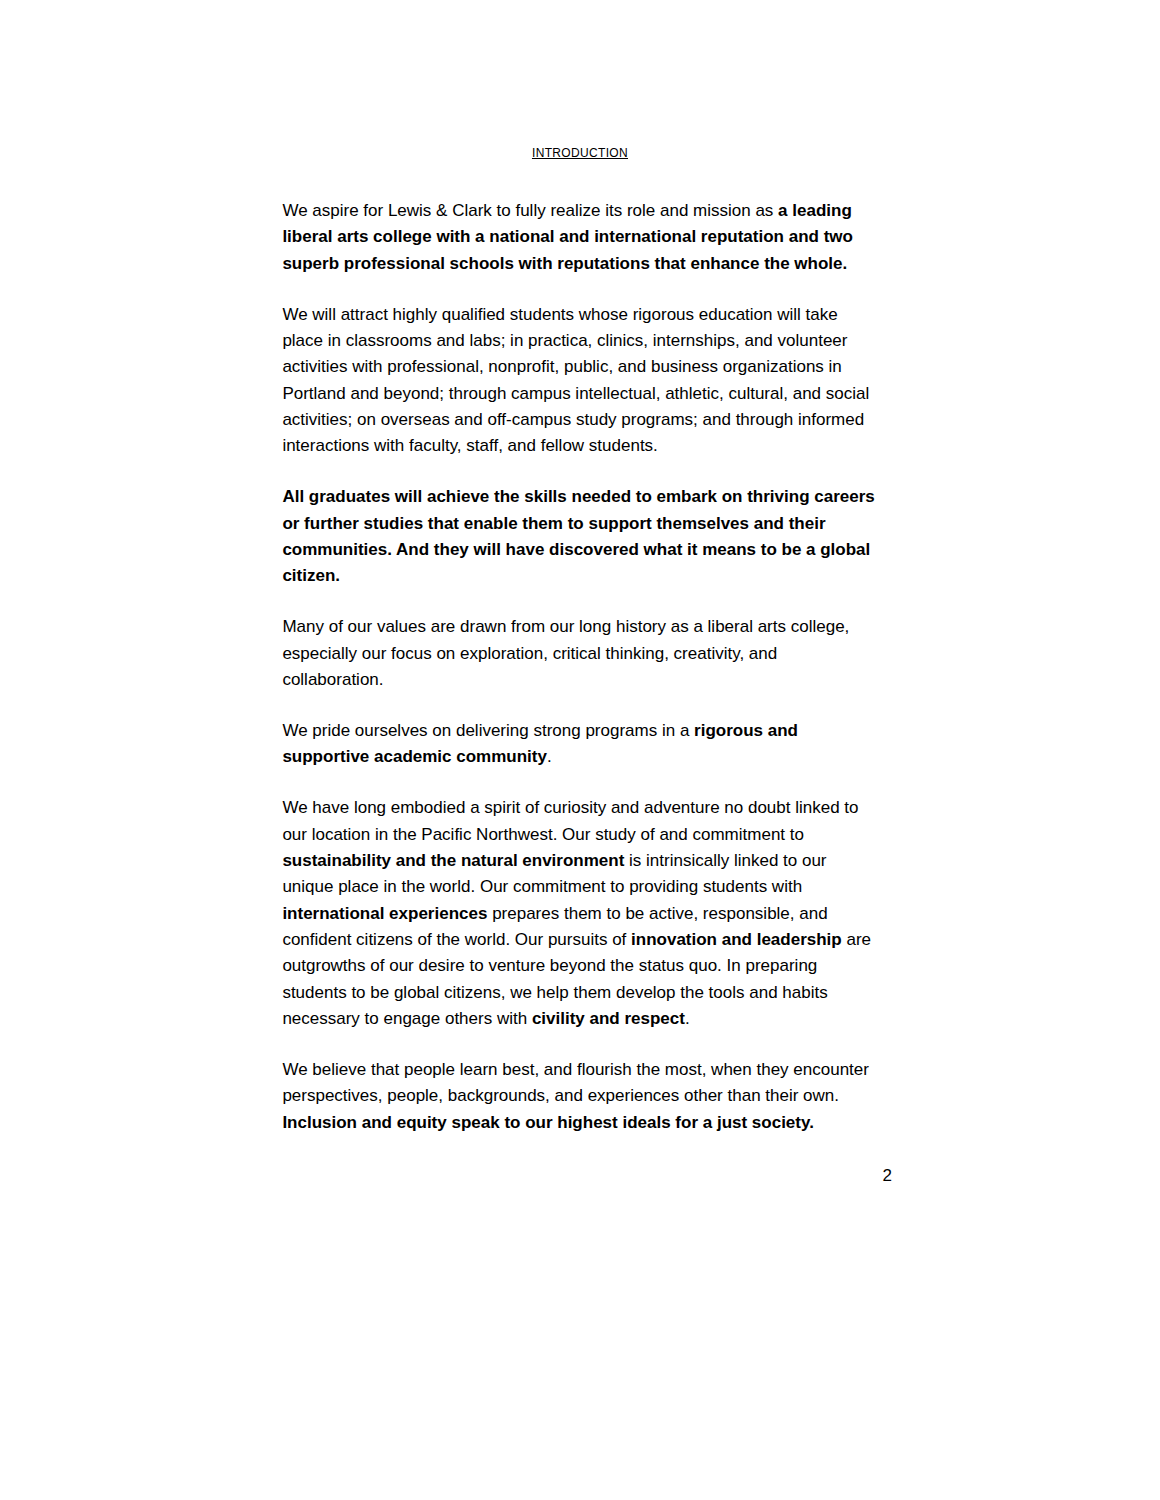Introduction
We aspire for Lewis & Clark to fully realize its role and mission as a leading liberal arts college with a national and international reputation and two superb professional schools with reputations that enhance the whole.
We will attract highly qualified students whose rigorous education will take place in classrooms and labs; in practica, clinics, internships, and volunteer activities with professional, nonprofit, public, and business organizations in Portland and beyond; through campus intellectual, athletic, cultural, and social activities; on overseas and off-campus study programs; and through informed interactions with faculty, staff, and fellow students.
All graduates will achieve the skills needed to embark on thriving careers or further studies that enable them to support themselves and their communities. And they will have discovered what it means to be a global citizen.
Many of our values are drawn from our long history as a liberal arts college, especially our focus on exploration, critical thinking, creativity, and collaboration.
We pride ourselves on delivering strong programs in a rigorous and supportive academic community.
We have long embodied a spirit of curiosity and adventure no doubt linked to our location in the Pacific Northwest. Our study of and commitment to sustainability and the natural environment is intrinsically linked to our unique place in the world. Our commitment to providing students with international experiences prepares them to be active, responsible, and confident citizens of the world. Our pursuits of innovation and leadership are outgrowths of our desire to venture beyond the status quo. In preparing students to be global citizens, we help them develop the tools and habits necessary to engage others with civility and respect.
We believe that people learn best, and flourish the most, when they encounter perspectives, people, backgrounds, and experiences other than their own. Inclusion and equity speak to our highest ideals for a just society.
2